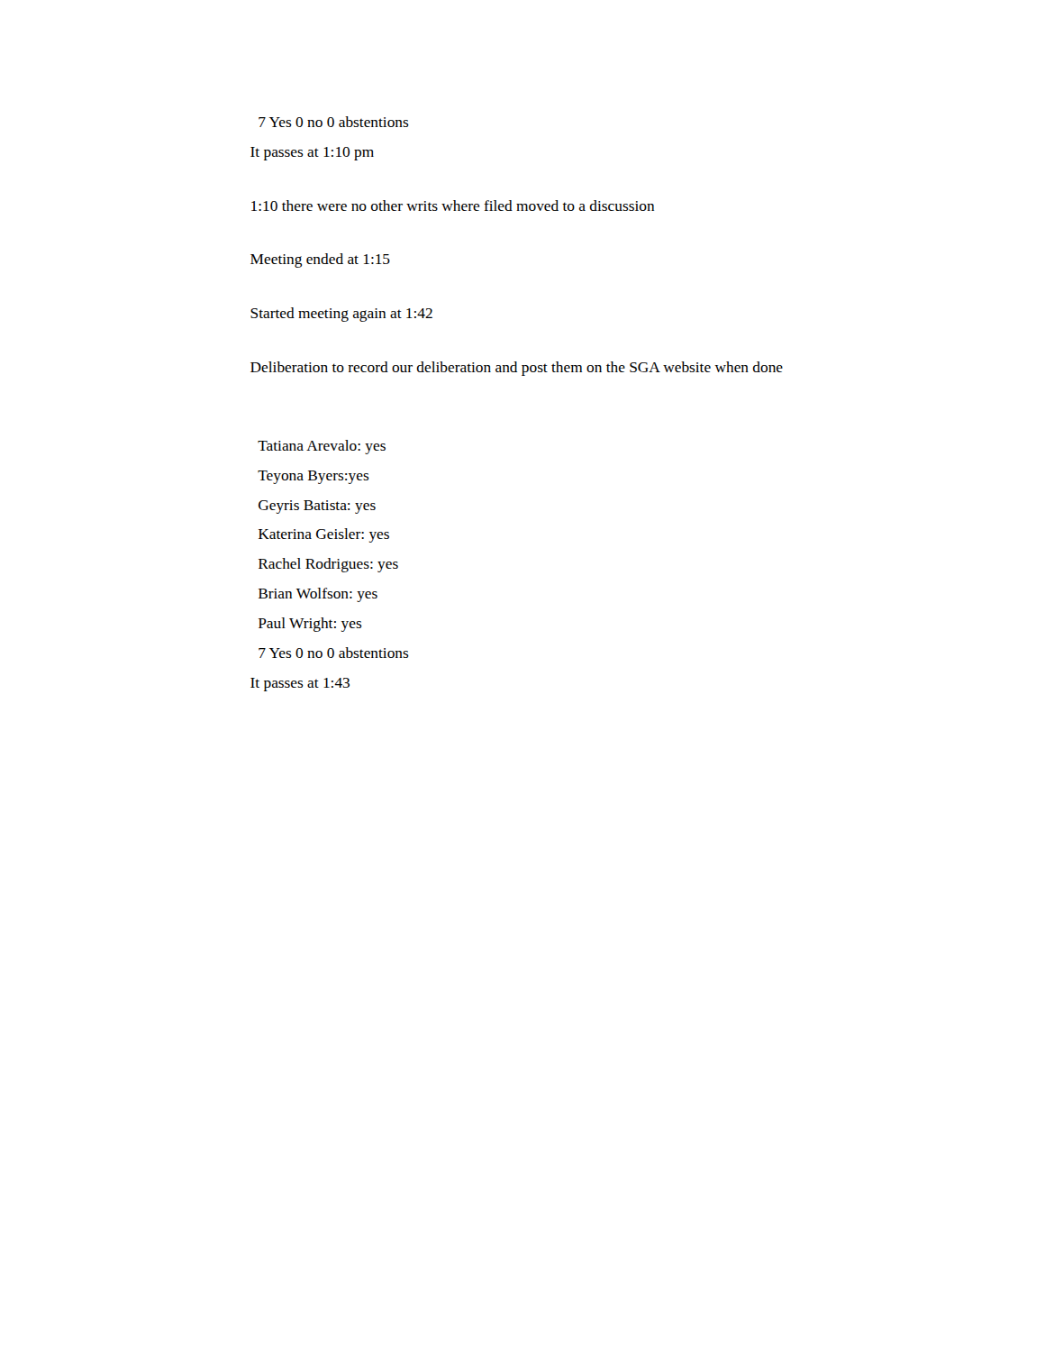7 Yes 0 no 0 abstentions
It passes at 1:10 pm
1:10 there were no other writs where filed moved to a discussion
Meeting ended at 1:15
Started meeting again at 1:42
Deliberation to record our deliberation and post them on the SGA website when done
Tatiana Arevalo: yes
Teyona Byers:yes
Geyris Batista: yes
Katerina Geisler: yes
Rachel Rodrigues: yes
Brian Wolfson: yes
Paul Wright: yes
7 Yes 0 no 0 abstentions
It passes at 1:43